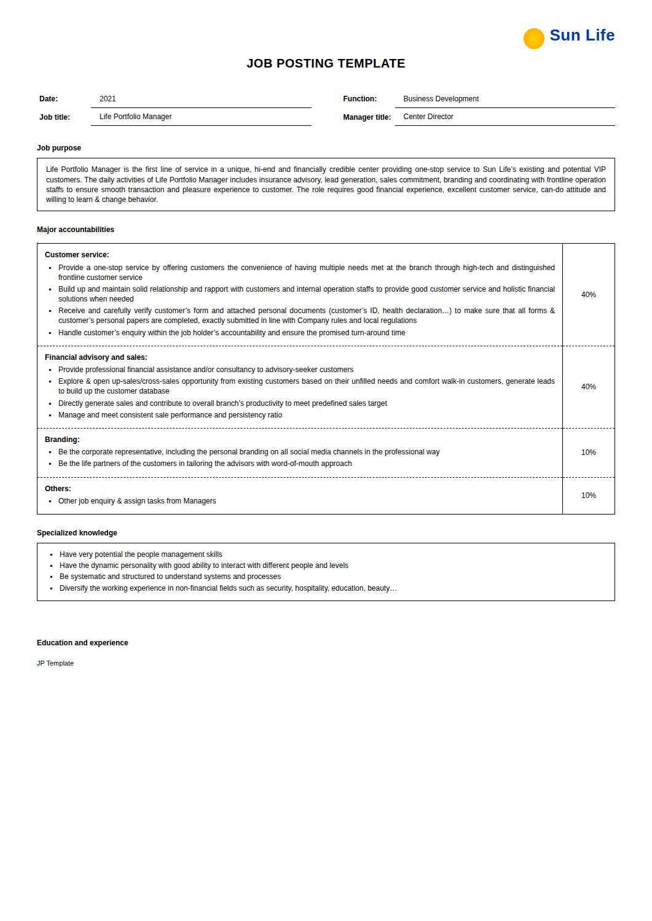Sun Life
JOB POSTING TEMPLATE
| Date: | 2021 | | Function: | Business Development |
| Job title: | Life Portfolio Manager | | Manager title: | Center Director |
Job purpose
Life Portfolio Manager is the first line of service in a unique, hi-end and financially credible center providing one-stop service to Sun Life’s existing and potential VIP customers. The daily activities of Life Portfolio Manager includes insurance advisory, lead generation, sales commitment, branding and coordinating with frontline operation staffs to ensure smooth transaction and pleasure experience to customer. The role requires good financial experience, excellent customer service, can-do attitude and willing to learn & change behavior.
Major accountabilities
.
| Customer service: Provide a one-stop service by offering customers the convenience of having multiple needs met at the branch through high-tech and distinguished frontline customer service Build up and maintain solid relationship and rapport with customers and internal operation staffs to provide good customer service and holistic financial solutions when needed Receive and carefully verify customer’s form and attached personal documents (customer’s ID, health declaration…) to make sure that all forms & customer’s personal papers are completed, exactly submitted in line with Company rules and local regulations Handle customer’s enquiry within the job holder’s accountability and ensure the promised turn-around time | 40% |
| Financial advisory and sales: Provide professional financial assistance and/or consultancy to advisory-seeker customers Explore & open up-sales/cross-sales opportunity from existing customers based on their unfilled needs and comfort walk-in customers, generate leads to build up the customer database Directly generate sales and contribute to overall branch’s productivity to meet predefined sales target Manage and meet consistent sale performance and persistency ratio | 40% |
| Branding: Be the corporate representative, including the personal branding on all social media channels in the professional way Be the life partners of the customers in tailoring the advisors with word-of-mouth approach | 10% |
| Others: Other job enquiry & assign tasks from Managers | 10% |
Specialized knowledge
Have very potential the people management skills
Have the dynamic personality with good ability to interact with different people and levels
Be systematic and structured to understand systems and processes
Diversify the working experience in non-financial fields such as security, hospitality, education, beauty…
Education and experience
JP Template